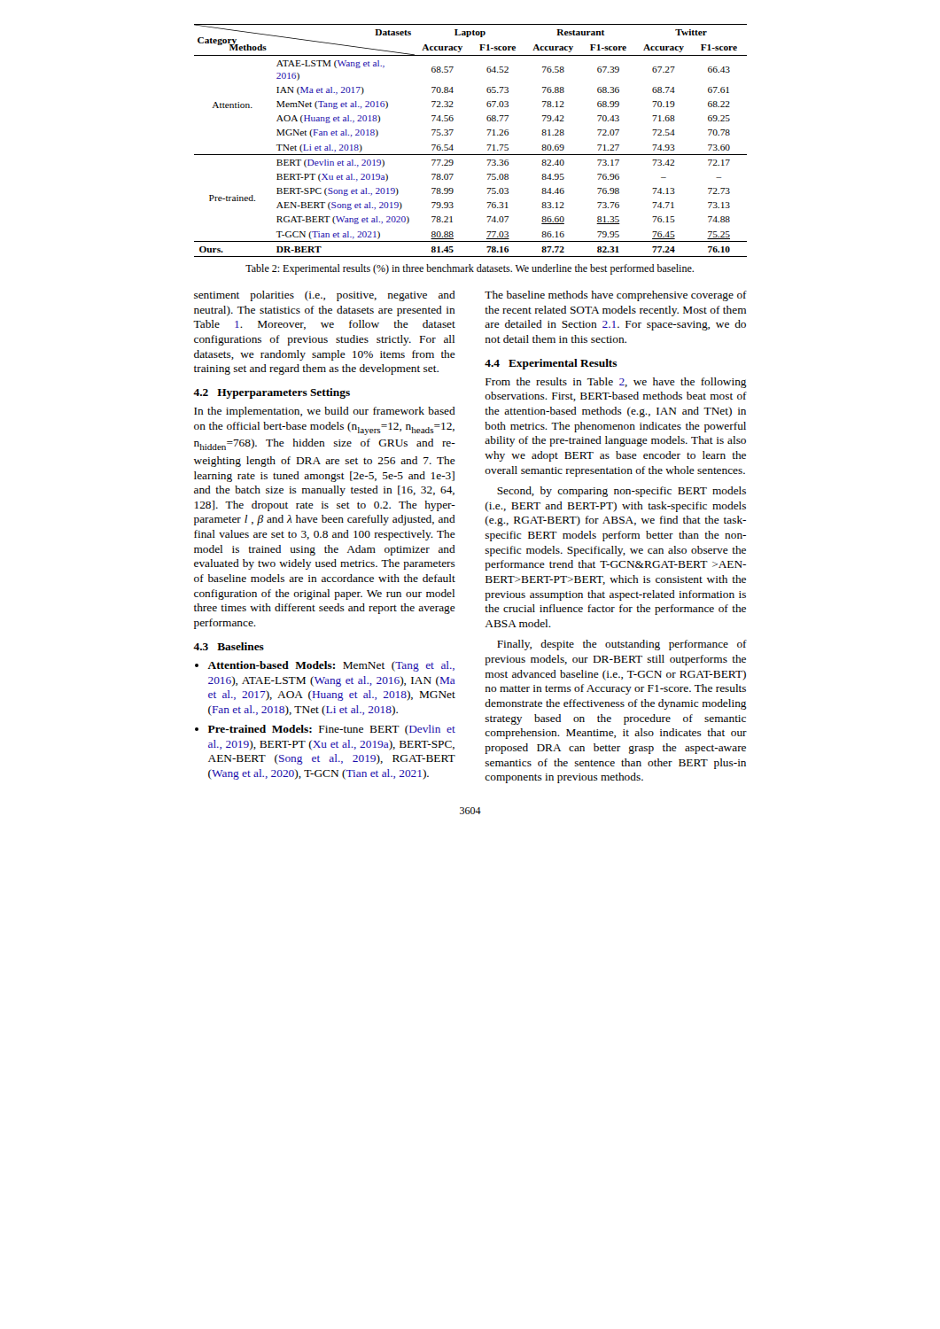| Datasets Category Methods | Laptop | Restaurant | Twitter |
| --- | --- | --- | --- |
| Accuracy | F1-score | Accuracy | F1-score | Accuracy | F1-score |
| Attention. | ATAE-LSTM ( Wang et al., 2016 ) | 68.57 | 64.52 | 76.58 | 67.39 | 67.27 | 66.43 |
| IAN ( Ma et al., 2017 ) | 70.84 | 65.73 | 76.88 | 68.36 | 68.74 | 67.61 |
| MemNet ( Tang et al., 2016 ) | 72.32 | 67.03 | 78.12 | 68.99 | 70.19 | 68.22 |
| AOA ( Huang et al., 2018 ) | 74.56 | 68.77 | 79.42 | 70.43 | 71.68 | 69.25 |
| MGNet ( Fan et al., 2018 ) | 75.37 | 71.26 | 81.28 | 72.07 | 72.54 | 70.78 |
| TNet ( Li et al., 2018 ) | 76.54 | 71.75 | 80.69 | 71.27 | 74.93 | 73.60 |
| Pre-trained. | BERT ( Devlin et al., 2019 ) | 77.29 | 73.36 | 82.40 | 73.17 | 73.42 | 72.17 |
| BERT-PT ( Xu et al., 2019a ) | 78.07 | 75.08 | 84.95 | 76.96 | – | – |
| BERT-SPC ( Song et al., 2019 ) | 78.99 | 75.03 | 84.46 | 76.98 | 74.13 | 72.73 |
| AEN-BERT ( Song et al., 2019 ) | 79.93 | 76.31 | 83.12 | 73.76 | 74.71 | 73.13 |
| RGAT-BERT ( Wang et al., 2020 ) | 78.21 | 74.07 | 86.60 | 81.35 | 76.15 | 74.88 |
| T-GCN ( Tian et al., 2021 ) | 80.88 | 77.03 | 86.16 | 79.95 | 76.45 | 75.25 |
| Ours. | DR-BERT | 81.45 | 78.16 | 87.72 | 82.31 | 77.24 | 76.10 |
Table 2: Experimental results (%) in three benchmark datasets. We underline the best performed baseline.
sentiment polarities (i.e., positive, negative and neutral). The statistics of the datasets are presented in Table 1. Moreover, we follow the dataset configurations of previous studies strictly. For all datasets, we randomly sample 10% items from the training set and regard them as the development set.
4.2 Hyperparameters Settings
In the implementation, we build our framework based on the official bert-base models (nlayers=12, nheads=12, nhidden=768). The hidden size of GRUs and re-weighting length of DRA are set to 256 and 7. The learning rate is tuned amongst [2e-5, 5e-5 and 1e-3] and the batch size is manually tested in [16, 32, 64, 128]. The dropout rate is set to 0.2. The hyper-parameter l , β and λ have been carefully adjusted, and final values are set to 3, 0.8 and 100 respectively. The model is trained using the Adam optimizer and evaluated by two widely used metrics. The parameters of baseline models are in accordance with the default configuration of the original paper. We run our model three times with different seeds and report the average performance.
4.3 Baselines
Attention-based Models: MemNet (Tang et al., 2016), ATAE-LSTM (Wang et al., 2016), IAN (Ma et al., 2017), AOA (Huang et al., 2018), MGNet (Fan et al., 2018), TNet (Li et al., 2018).
Pre-trained Models: Fine-tune BERT (Devlin et al., 2019), BERT-PT (Xu et al., 2019a), BERT-SPC, AEN-BERT (Song et al., 2019), RGAT-BERT (Wang et al., 2020), T-GCN (Tian et al., 2021).
The baseline methods have comprehensive coverage of the recent related SOTA models recently. Most of them are detailed in Section 2.1. For space-saving, we do not detail them in this section.
4.4 Experimental Results
From the results in Table 2, we have the following observations. First, BERT-based methods beat most of the attention-based methods (e.g., IAN and TNet) in both metrics. The phenomenon indicates the powerful ability of the pre-trained language models. That is also why we adopt BERT as base encoder to learn the overall semantic representation of the whole sentences.
Second, by comparing non-specific BERT models (i.e., BERT and BERT-PT) with task-specific models (e.g., RGAT-BERT) for ABSA, we find that the task-specific BERT models perform better than the non-specific models. Specifically, we can also observe the performance trend that T-GCN&RGAT-BERT >AEN-BERT>BERT-PT>BERT, which is consistent with the previous assumption that aspect-related information is the crucial influence factor for the performance of the ABSA model.
Finally, despite the outstanding performance of previous models, our DR-BERT still outperforms the most advanced baseline (i.e., T-GCN or RGAT-BERT) no matter in terms of Accuracy or F1-score. The results demonstrate the effectiveness of the dynamic modeling strategy based on the procedure of semantic comprehension. Meantime, it also indicates that our proposed DRA can better grasp the aspect-aware semantics of the sentence than other BERT plus-in components in previous methods.
3604